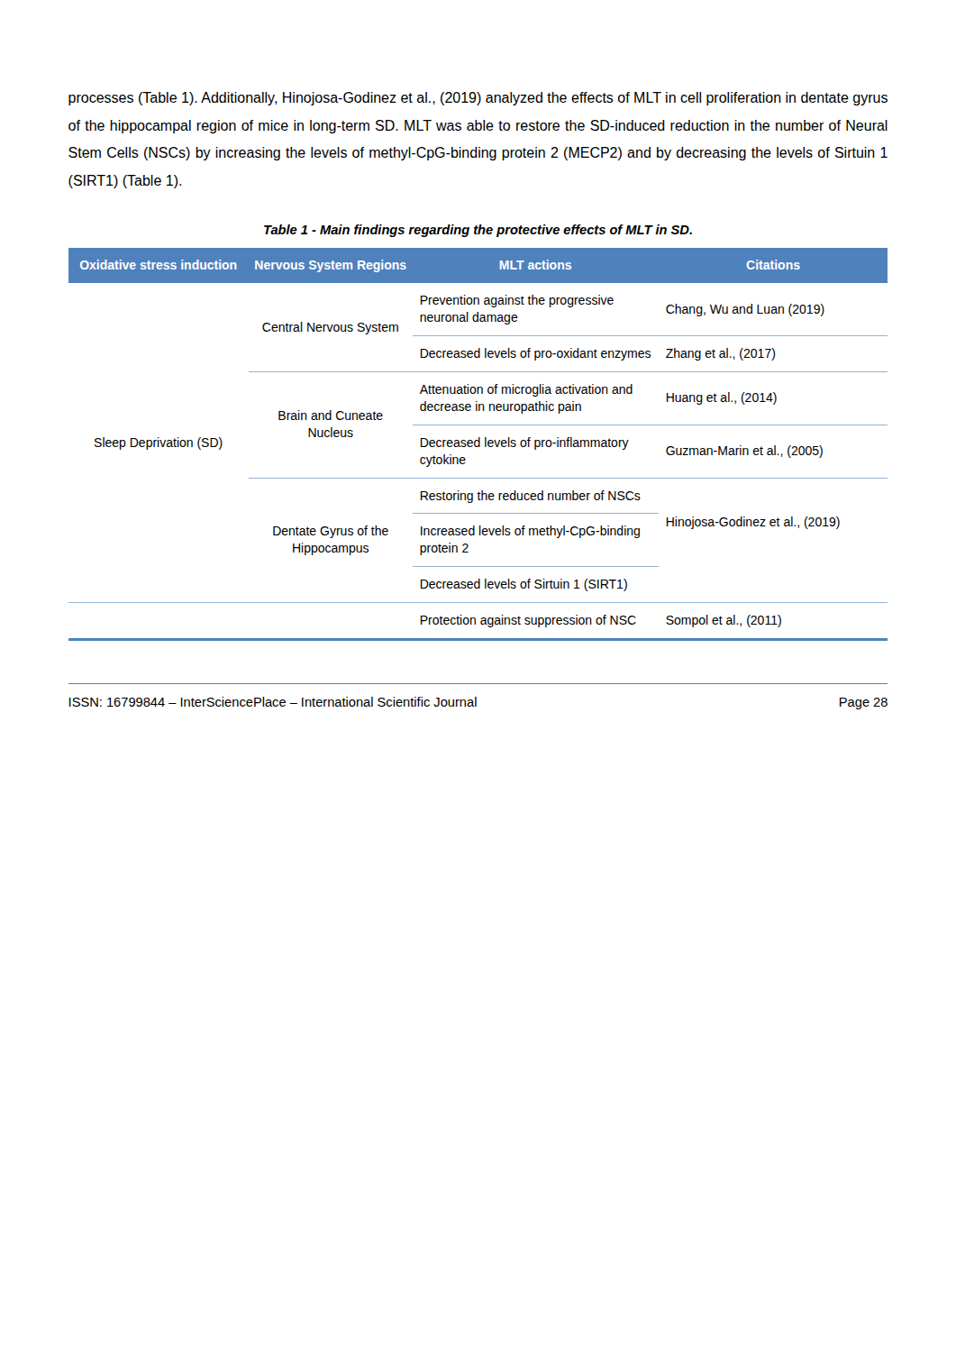processes (Table 1). Additionally, Hinojosa-Godinez et al., (2019) analyzed the effects of MLT in cell proliferation in dentate gyrus of the hippocampal region of mice in long-term SD. MLT was able to restore the SD-induced reduction in the number of Neural Stem Cells (NSCs) by increasing the levels of methyl-CpG-binding protein 2 (MECP2) and by decreasing the levels of Sirtuin 1 (SIRT1) (Table 1).
Table 1 - Main findings regarding the protective effects of MLT in SD.
| Oxidative stress induction | Nervous System Regions | MLT actions | Citations |
| --- | --- | --- | --- |
| Sleep Deprivation (SD) | Central Nervous System | Prevention against the progressive neuronal damage | Chang, Wu and Luan (2019) |
| Decreased levels of pro-oxidant enzymes | Zhang et al., (2017) |
| Brain and Cuneate Nucleus | Attenuation of microglia activation and decrease in neuropathic pain | Huang et al., (2014) |
| Decreased levels of pro-inflammatory cytokine | Guzman-Marin et al., (2005) |
| Dentate Gyrus of the Hippocampus | Restoring the reduced number of NSCs | Hinojosa-Godinez et al., (2019) |
| Increased levels of methyl-CpG-binding protein 2 |
| Decreased levels of Sirtuin 1 (SIRT1) | |
| | | Protection against suppression of NSC | Sompol et al., (2011) |
ISSN: 16799844 – InterSciencePlace – International Scientific Journal Page 28